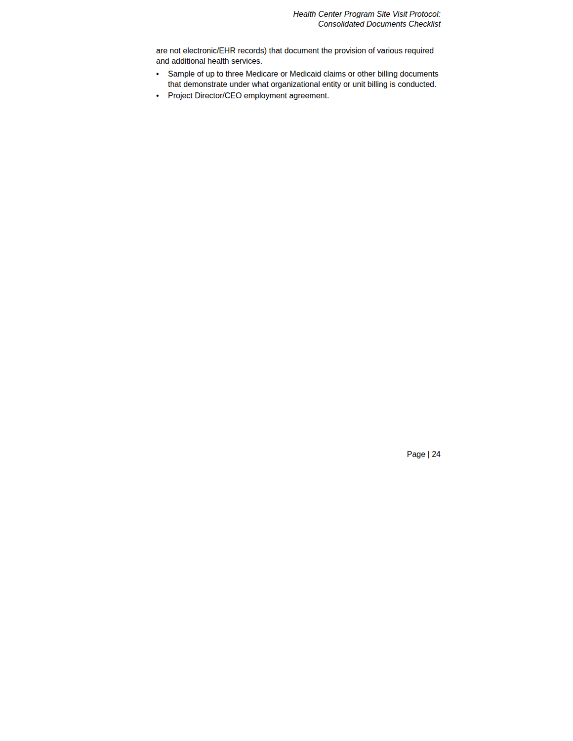Health Center Program Site Visit Protocol: Consolidated Documents Checklist
are not electronic/EHR records) that document the provision of various required and additional health services.
Sample of up to three Medicare or Medicaid claims or other billing documents that demonstrate under what organizational entity or unit billing is conducted.
Project Director/CEO employment agreement.
Page | 24